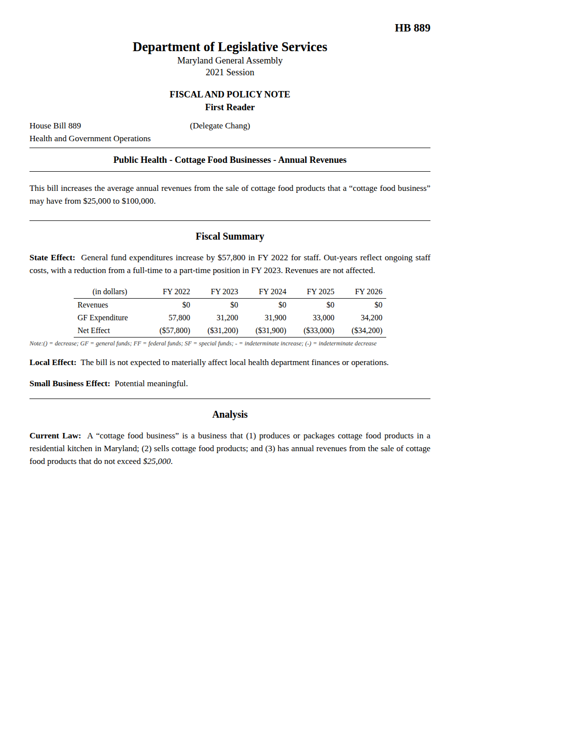HB 889
Department of Legislative Services
Maryland General Assembly
2021 Session
FISCAL AND POLICY NOTE
First Reader
House Bill 889 (Delegate Chang)
Health and Government Operations
Public Health - Cottage Food Businesses - Annual Revenues
This bill increases the average annual revenues from the sale of cottage food products that a “cottage food business” may have from $25,000 to $100,000.
Fiscal Summary
State Effect: General fund expenditures increase by $57,800 in FY 2022 for staff. Out-years reflect ongoing staff costs, with a reduction from a full-time to a part-time position in FY 2023. Revenues are not affected.
| (in dollars) | FY 2022 | FY 2023 | FY 2024 | FY 2025 | FY 2026 |
| --- | --- | --- | --- | --- | --- |
| Revenues | $0 | $0 | $0 | $0 | $0 |
| GF Expenditure | 57,800 | 31,200 | 31,900 | 33,000 | 34,200 |
| Net Effect | ($57,800) | ($31,200) | ($31,900) | ($33,000) | ($34,200) |
Note:() = decrease; GF = general funds; FF = federal funds; SF = special funds; - = indeterminate increase; (-) = indeterminate decrease
Local Effect: The bill is not expected to materially affect local health department finances or operations.
Small Business Effect: Potential meaningful.
Analysis
Current Law: A “cottage food business” is a business that (1) produces or packages cottage food products in a residential kitchen in Maryland; (2) sells cottage food products; and (3) has annual revenues from the sale of cottage food products that do not exceed $25,000.